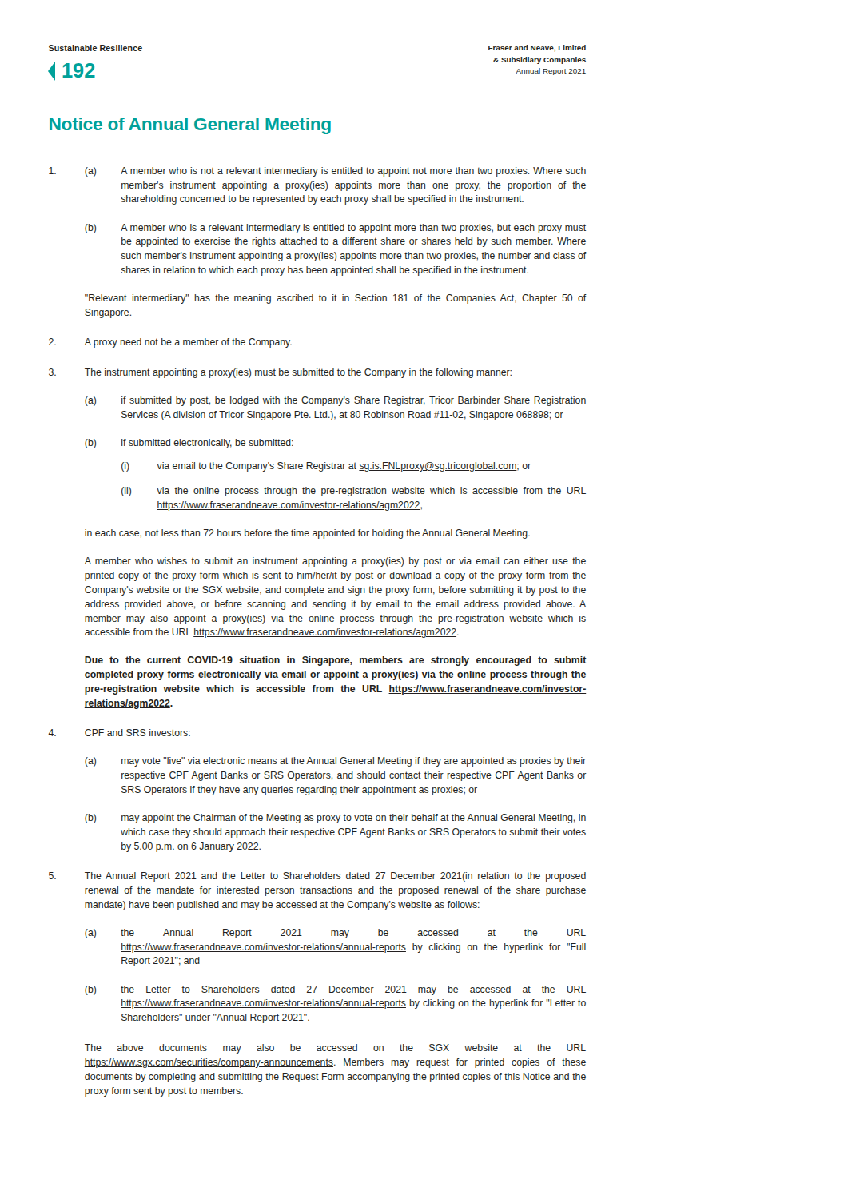Sustainable Resilience
192
Fraser and Neave, Limited
& Subsidiary Companies
Annual Report 2021
Notice of Annual General Meeting
A member who is not a relevant intermediary is entitled to appoint not more than two proxies. Where such member's instrument appointing a proxy(ies) appoints more than one proxy, the proportion of the shareholding concerned to be represented by each proxy shall be specified in the instrument.
A member who is a relevant intermediary is entitled to appoint more than two proxies, but each proxy must be appointed to exercise the rights attached to a different share or shares held by such member. Where such member's instrument appointing a proxy(ies) appoints more than two proxies, the number and class of shares in relation to which each proxy has been appointed shall be specified in the instrument.
"Relevant intermediary" has the meaning ascribed to it in Section 181 of the Companies Act, Chapter 50 of Singapore.
A proxy need not be a member of the Company.
The instrument appointing a proxy(ies) must be submitted to the Company in the following manner:
if submitted by post, be lodged with the Company's Share Registrar, Tricor Barbinder Share Registration Services (A division of Tricor Singapore Pte. Ltd.), at 80 Robinson Road #11-02, Singapore 068898; or
if submitted electronically, be submitted:
via email to the Company's Share Registrar at sg.is.FNLproxy@sg.tricorglobal.com; or
via the online process through the pre-registration website which is accessible from the URL https://www.fraserandneave.com/investor-relations/agm2022,
in each case, not less than 72 hours before the time appointed for holding the Annual General Meeting.
A member who wishes to submit an instrument appointing a proxy(ies) by post or via email can either use the printed copy of the proxy form which is sent to him/her/it by post or download a copy of the proxy form from the Company's website or the SGX website, and complete and sign the proxy form, before submitting it by post to the address provided above, or before scanning and sending it by email to the email address provided above. A member may also appoint a proxy(ies) via the online process through the pre-registration website which is accessible from the URL https://www.fraserandneave.com/investor-relations/agm2022.
Due to the current COVID-19 situation in Singapore, members are strongly encouraged to submit completed proxy forms electronically via email or appoint a proxy(ies) via the online process through the pre-registration website which is accessible from the URL https://www.fraserandneave.com/investor-relations/agm2022.
CPF and SRS investors:
may vote "live" via electronic means at the Annual General Meeting if they are appointed as proxies by their respective CPF Agent Banks or SRS Operators, and should contact their respective CPF Agent Banks or SRS Operators if they have any queries regarding their appointment as proxies; or
may appoint the Chairman of the Meeting as proxy to vote on their behalf at the Annual General Meeting, in which case they should approach their respective CPF Agent Banks or SRS Operators to submit their votes by 5.00 p.m. on 6 January 2022.
The Annual Report 2021 and the Letter to Shareholders dated 27 December 2021(in relation to the proposed renewal of the mandate for interested person transactions and the proposed renewal of the share purchase mandate) have been published and may be accessed at the Company's website as follows:
the Annual Report 2021 may be accessed at the URL
https://www.fraserandneave.com/investor-relations/annual-reports by clicking on the hyperlink for "Full Report 2021"; and
the Letter to Shareholders dated 27 December 2021 may be accessed at the URL
https://www.fraserandneave.com/investor-relations/annual-reports by clicking on the hyperlink for "Letter to Shareholders" under "Annual Report 2021".
The above documents may also be accessed on the SGX website at the URL
https://www.sgx.com/securities/company-announcements. Members may request for printed copies of these documents by completing and submitting the Request Form accompanying the printed copies of this Notice and the proxy form sent by post to members.